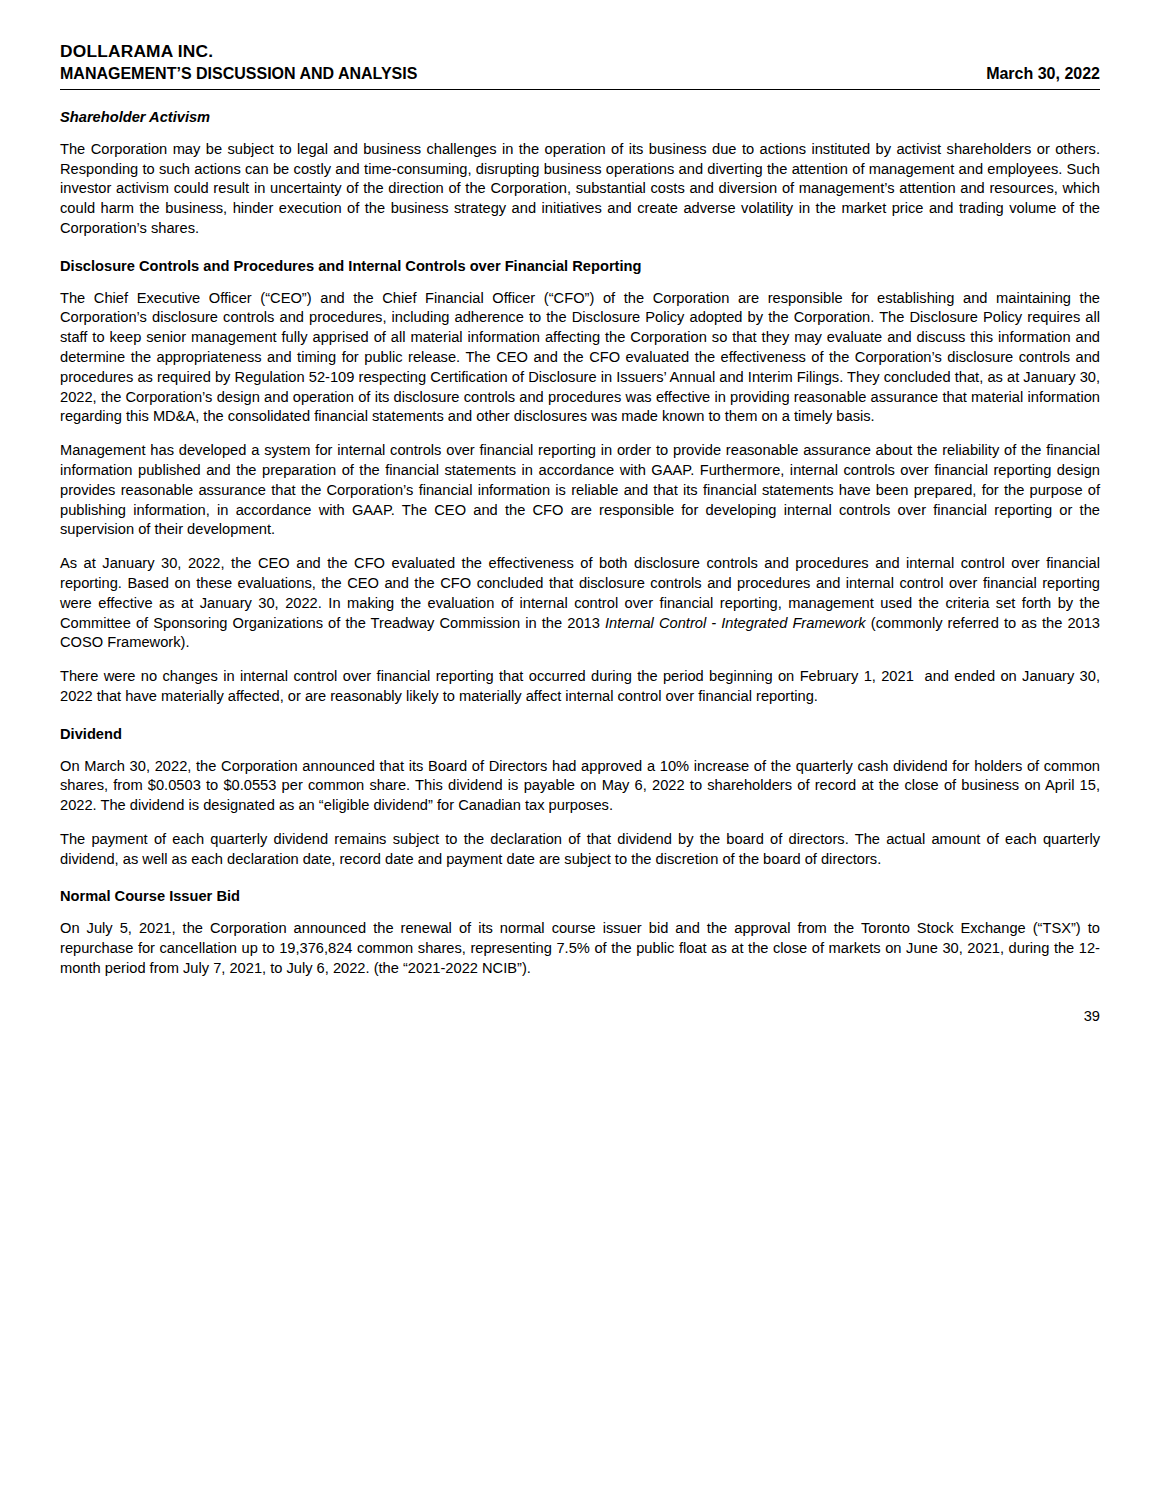DOLLARAMA INC.
MANAGEMENT’S DISCUSSION AND ANALYSIS March 30, 2022
Shareholder Activism
The Corporation may be subject to legal and business challenges in the operation of its business due to actions instituted by activist shareholders or others. Responding to such actions can be costly and time-consuming, disrupting business operations and diverting the attention of management and employees. Such investor activism could result in uncertainty of the direction of the Corporation, substantial costs and diversion of management’s attention and resources, which could harm the business, hinder execution of the business strategy and initiatives and create adverse volatility in the market price and trading volume of the Corporation’s shares.
Disclosure Controls and Procedures and Internal Controls over Financial Reporting
The Chief Executive Officer (“CEO”) and the Chief Financial Officer (“CFO”) of the Corporation are responsible for establishing and maintaining the Corporation’s disclosure controls and procedures, including adherence to the Disclosure Policy adopted by the Corporation. The Disclosure Policy requires all staff to keep senior management fully apprised of all material information affecting the Corporation so that they may evaluate and discuss this information and determine the appropriateness and timing for public release. The CEO and the CFO evaluated the effectiveness of the Corporation’s disclosure controls and procedures as required by Regulation 52-109 respecting Certification of Disclosure in Issuers’ Annual and Interim Filings. They concluded that, as at January 30, 2022, the Corporation’s design and operation of its disclosure controls and procedures was effective in providing reasonable assurance that material information regarding this MD&A, the consolidated financial statements and other disclosures was made known to them on a timely basis.
Management has developed a system for internal controls over financial reporting in order to provide reasonable assurance about the reliability of the financial information published and the preparation of the financial statements in accordance with GAAP. Furthermore, internal controls over financial reporting design provides reasonable assurance that the Corporation’s financial information is reliable and that its financial statements have been prepared, for the purpose of publishing information, in accordance with GAAP. The CEO and the CFO are responsible for developing internal controls over financial reporting or the supervision of their development.
As at January 30, 2022, the CEO and the CFO evaluated the effectiveness of both disclosure controls and procedures and internal control over financial reporting. Based on these evaluations, the CEO and the CFO concluded that disclosure controls and procedures and internal control over financial reporting were effective as at January 30, 2022. In making the evaluation of internal control over financial reporting, management used the criteria set forth by the Committee of Sponsoring Organizations of the Treadway Commission in the 2013 Internal Control - Integrated Framework (commonly referred to as the 2013 COSO Framework).
There were no changes in internal control over financial reporting that occurred during the period beginning on February 1, 2021 and ended on January 30, 2022 that have materially affected, or are reasonably likely to materially affect internal control over financial reporting.
Dividend
On March 30, 2022, the Corporation announced that its Board of Directors had approved a 10% increase of the quarterly cash dividend for holders of common shares, from $0.0503 to $0.0553 per common share. This dividend is payable on May 6, 2022 to shareholders of record at the close of business on April 15, 2022. The dividend is designated as an “eligible dividend” for Canadian tax purposes.
The payment of each quarterly dividend remains subject to the declaration of that dividend by the board of directors. The actual amount of each quarterly dividend, as well as each declaration date, record date and payment date are subject to the discretion of the board of directors.
Normal Course Issuer Bid
On July 5, 2021, the Corporation announced the renewal of its normal course issuer bid and the approval from the Toronto Stock Exchange (“TSX”) to repurchase for cancellation up to 19,376,824 common shares, representing 7.5% of the public float as at the close of markets on June 30, 2021, during the 12-month period from July 7, 2021, to July 6, 2022. (the “2021-2022 NCIB”).
39